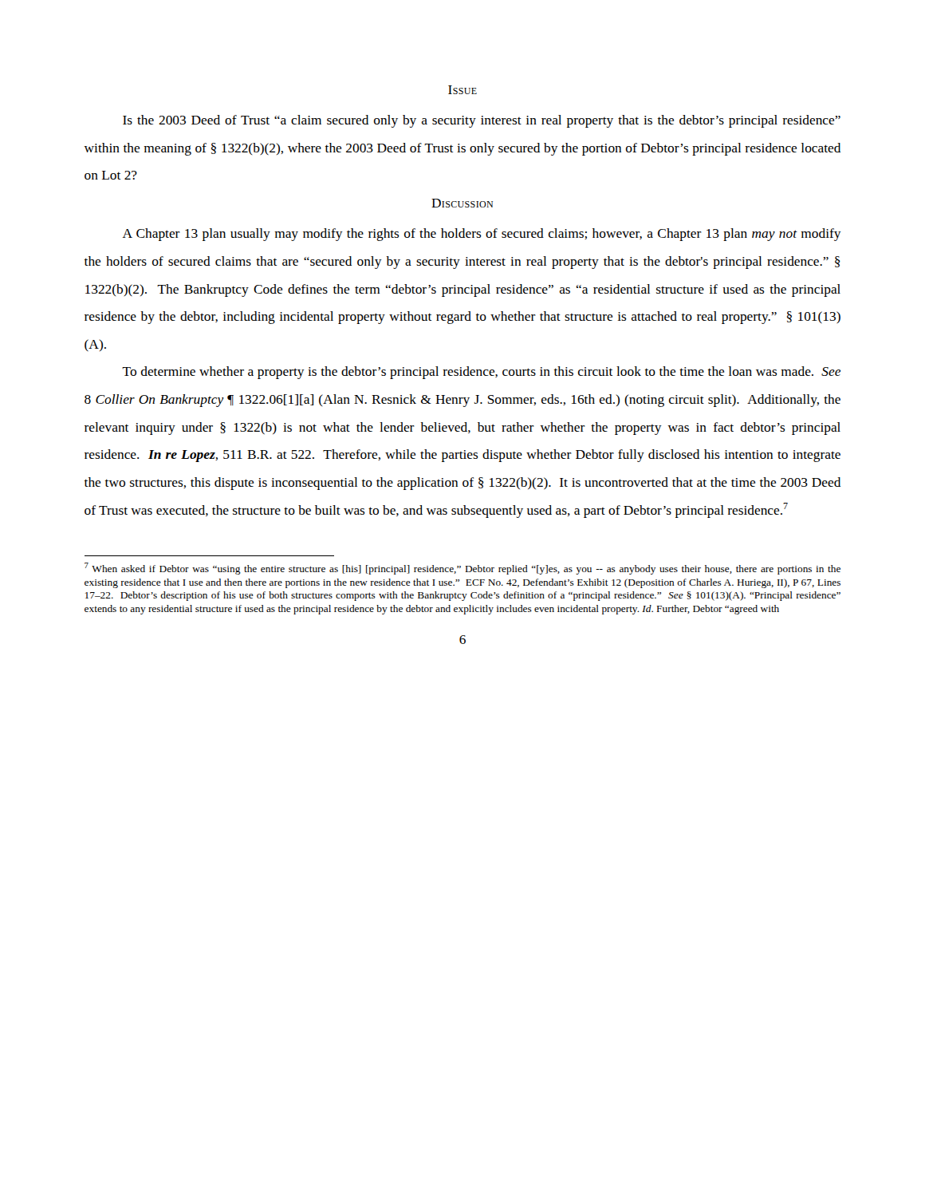Issue
Is the 2003 Deed of Trust “a claim secured only by a security interest in real property that is the debtor’s principal residence” within the meaning of § 1322(b)(2), where the 2003 Deed of Trust is only secured by the portion of Debtor’s principal residence located on Lot 2?
Discussion
A Chapter 13 plan usually may modify the rights of the holders of secured claims; however, a Chapter 13 plan may not modify the holders of secured claims that are “secured only by a security interest in real property that is the debtor's principal residence.” § 1322(b)(2). The Bankruptcy Code defines the term “debtor’s principal residence” as “a residential structure if used as the principal residence by the debtor, including incidental property without regard to whether that structure is attached to real property.” § 101(13)(A).
To determine whether a property is the debtor’s principal residence, courts in this circuit look to the time the loan was made. See 8 Collier On Bankruptcy ¶ 1322.06[1][a] (Alan N. Resnick & Henry J. Sommer, eds., 16th ed.) (noting circuit split). Additionally, the relevant inquiry under § 1322(b) is not what the lender believed, but rather whether the property was in fact debtor’s principal residence. In re Lopez, 511 B.R. at 522. Therefore, while the parties dispute whether Debtor fully disclosed his intention to integrate the two structures, this dispute is inconsequential to the application of § 1322(b)(2). It is uncontroverted that at the time the 2003 Deed of Trust was executed, the structure to be built was to be, and was subsequently used as, a part of Debtor’s principal residence.7
7 When asked if Debtor was “using the entire structure as [his] [principal] residence,” Debtor replied “[y]es, as you -- as anybody uses their house, there are portions in the existing residence that I use and then there are portions in the new residence that I use.” ECF No. 42, Defendant’s Exhibit 12 (Deposition of Charles A. Huriega, II), P 67, Lines 17–22. Debtor’s description of his use of both structures comports with the Bankruptcy Code’s definition of a “principal residence.” See § 101(13)(A). “Principal residence” extends to any residential structure if used as the principal residence by the debtor and explicitly includes even incidental property. Id. Further, Debtor “agreed with
6